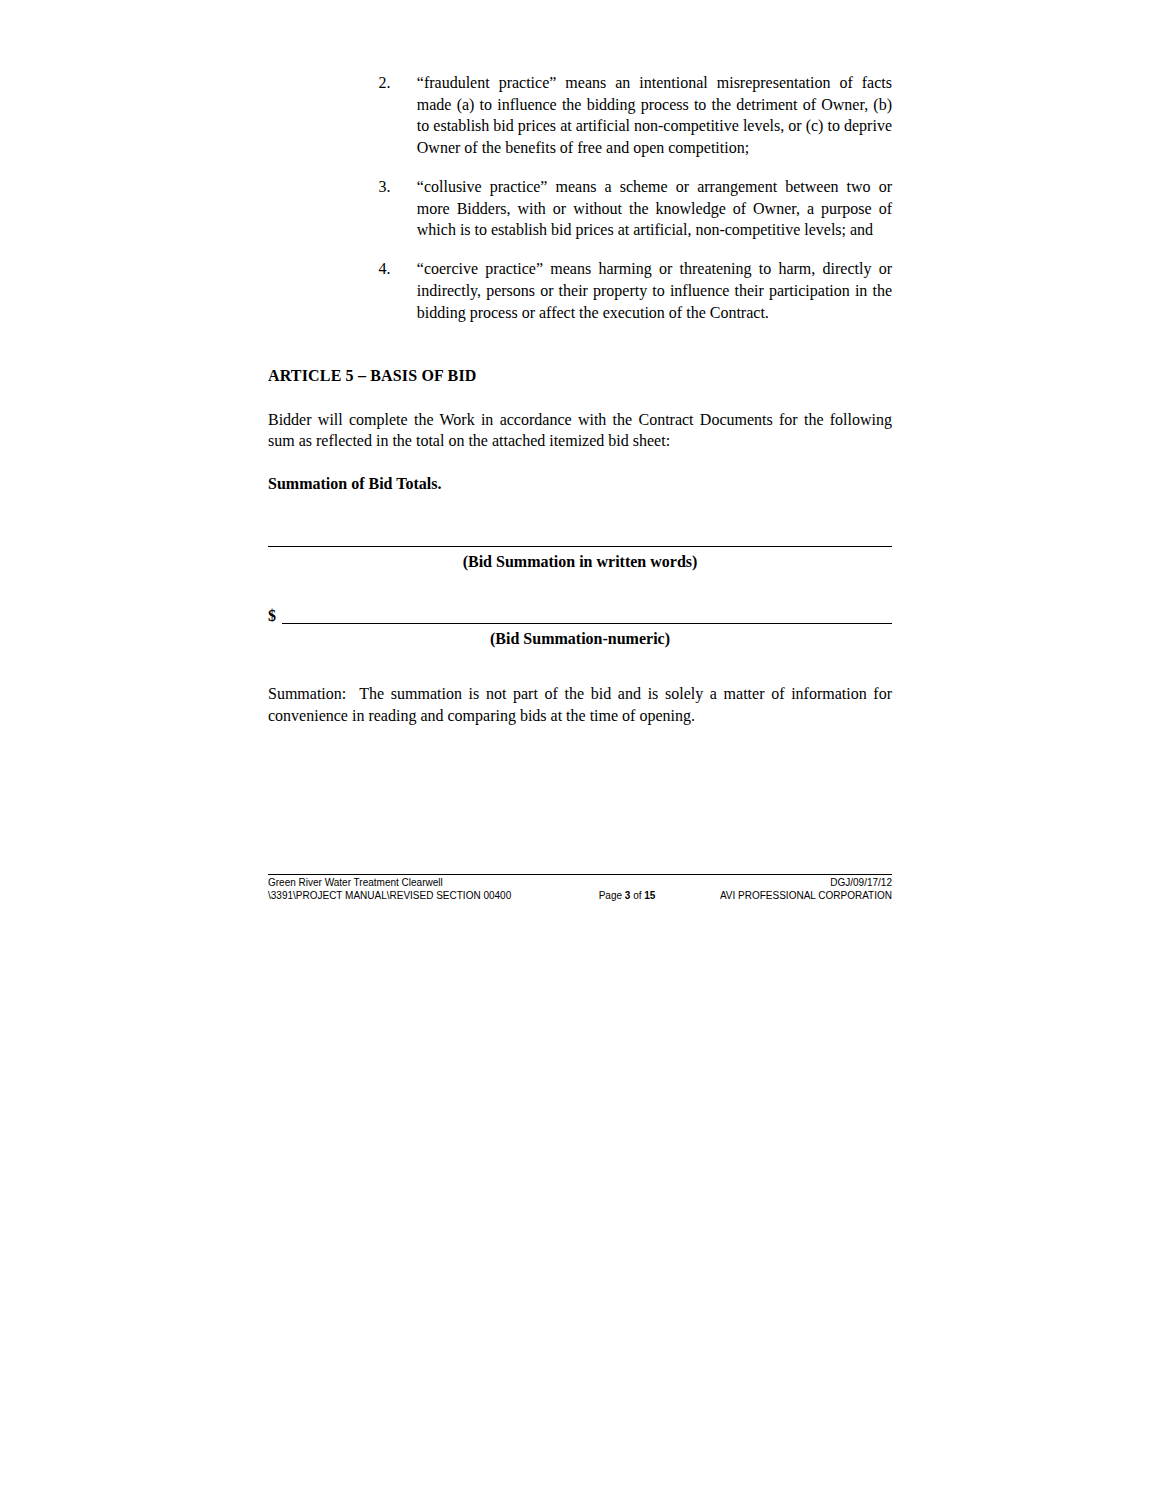2. “fraudulent practice” means an intentional misrepresentation of facts made (a) to influence the bidding process to the detriment of Owner, (b) to establish bid prices at artificial non-competitive levels, or (c) to deprive Owner of the benefits of free and open competition;
3. “collusive practice” means a scheme or arrangement between two or more Bidders, with or without the knowledge of Owner, a purpose of which is to establish bid prices at artificial, non-competitive levels; and
4. “coercive practice” means harming or threatening to harm, directly or indirectly, persons or their property to influence their participation in the bidding process or affect the execution of the Contract.
ARTICLE 5 – BASIS OF BID
Bidder will complete the Work in accordance with the Contract Documents for the following sum as reflected in the total on the attached itemized bid sheet:
Summation of Bid Totals.
(Bid Summation in written words)
$
(Bid Summation-numeric)
Summation: The summation is not part of the bid and is solely a matter of information for convenience in reading and comparing bids at the time of opening.
| Green River Water Treatment Clearwell | | DGJ/09/17/12 |
| \3391\PROJECT MANUAL\REVISED SECTION 00400 | Page 3 of 15 | AVI PROFESSIONAL CORPORATION |